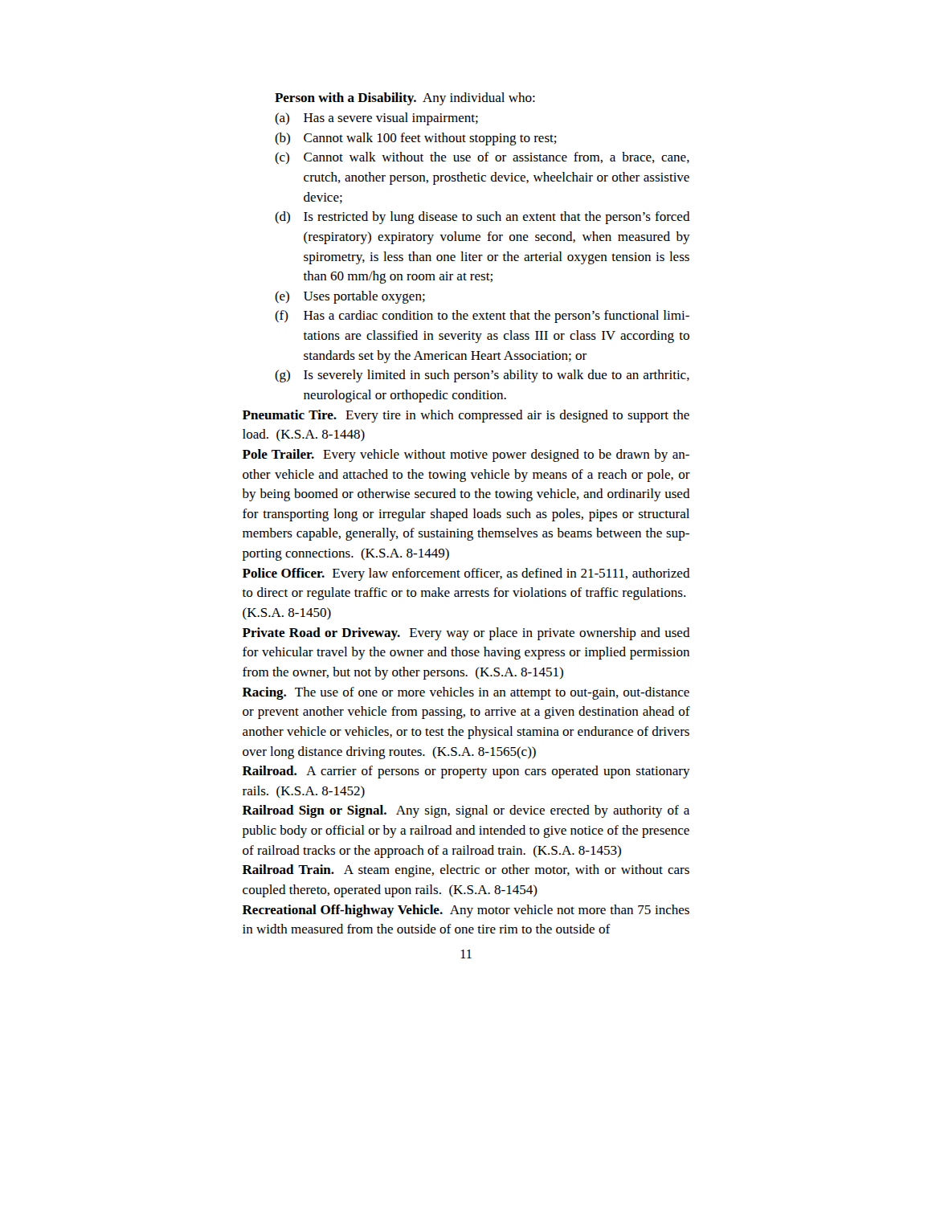Person with a Disability. Any individual who:
(a) Has a severe visual impairment;
(b) Cannot walk 100 feet without stopping to rest;
(c) Cannot walk without the use of or assistance from, a brace, cane, crutch, another person, prosthetic device, wheelchair or other assistive device;
(d) Is restricted by lung disease to such an extent that the person’s forced (respiratory) expiratory volume for one second, when measured by spirometry, is less than one liter or the arterial oxygen tension is less than 60 mm/hg on room air at rest;
(e) Uses portable oxygen;
(f) Has a cardiac condition to the extent that the person’s functional limitations are classified in severity as class III or class IV according to standards set by the American Heart Association; or
(g) Is severely limited in such person’s ability to walk due to an arthritic, neurological or orthopedic condition.
Pneumatic Tire. Every tire in which compressed air is designed to support the load. (K.S.A. 8-1448)
Pole Trailer. Every vehicle without motive power designed to be drawn by another vehicle and attached to the towing vehicle by means of a reach or pole, or by being boomed or otherwise secured to the towing vehicle, and ordinarily used for transporting long or irregular shaped loads such as poles, pipes or structural members capable, generally, of sustaining themselves as beams between the supporting connections. (K.S.A. 8-1449)
Police Officer. Every law enforcement officer, as defined in 21-5111, authorized to direct or regulate traffic or to make arrests for violations of traffic regulations. (K.S.A. 8-1450)
Private Road or Driveway. Every way or place in private ownership and used for vehicular travel by the owner and those having express or implied permission from the owner, but not by other persons. (K.S.A. 8-1451)
Racing. The use of one or more vehicles in an attempt to out-gain, out-distance or prevent another vehicle from passing, to arrive at a given destination ahead of another vehicle or vehicles, or to test the physical stamina or endurance of drivers over long distance driving routes. (K.S.A. 8-1565(c))
Railroad. A carrier of persons or property upon cars operated upon stationary rails. (K.S.A. 8-1452)
Railroad Sign or Signal. Any sign, signal or device erected by authority of a public body or official or by a railroad and intended to give notice of the presence of railroad tracks or the approach of a railroad train. (K.S.A. 8-1453)
Railroad Train. A steam engine, electric or other motor, with or without cars coupled thereto, operated upon rails. (K.S.A. 8-1454)
Recreational Off-highway Vehicle. Any motor vehicle not more than 75 inches in width measured from the outside of one tire rim to the outside of
11